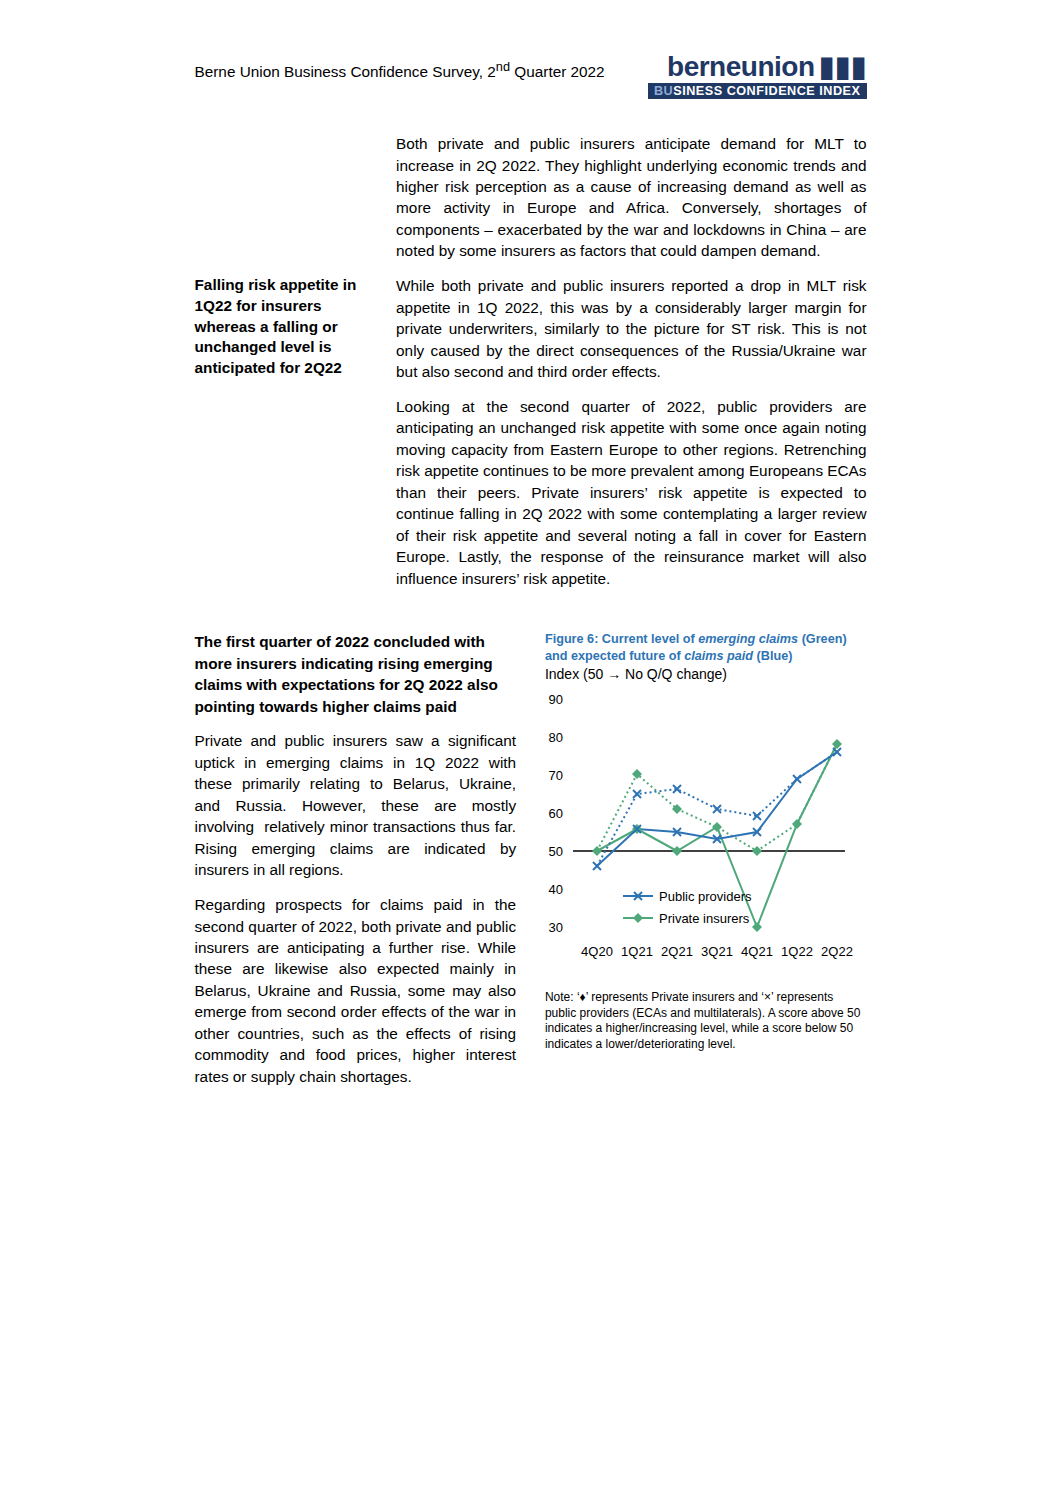Berne Union Business Confidence Survey, 2nd Quarter 2022
berneunion▮▮▮
BUSINESS CONFIDENCE INDEX
Both private and public insurers anticipate demand for MLT to increase in 2Q 2022. They highlight underlying economic trends and higher risk perception as a cause of increasing demand as well as more activity in Europe and Africa. Conversely, shortages of components – exacerbated by the war and lockdowns in China – are noted by some insurers as factors that could dampen demand.
Falling risk appetite in 1Q22 for insurers whereas a falling or unchanged level is anticipated for 2Q22
While both private and public insurers reported a drop in MLT risk appetite in 1Q 2022, this was by a considerably larger margin for private underwriters, similarly to the picture for ST risk. This is not only caused by the direct consequences of the Russia/Ukraine war but also second and third order effects.
Looking at the second quarter of 2022, public providers are anticipating an unchanged risk appetite with some once again noting moving capacity from Eastern Europe to other regions. Retrenching risk appetite continues to be more prevalent among Europeans ECAs than their peers. Private insurers’ risk appetite is expected to continue falling in 2Q 2022 with some contemplating a larger review of their risk appetite and several noting a fall in cover for Eastern Europe. Lastly, the response of the reinsurance market will also influence insurers’ risk appetite.
The first quarter of 2022 concluded with more insurers indicating rising emerging claims with expectations for 2Q 2022 also pointing towards higher claims paid
Private and public insurers saw a significant uptick in emerging claims in 1Q 2022 with these primarily relating to Belarus, Ukraine, and Russia. However, these are mostly involving relatively minor transactions thus far. Rising emerging claims are indicated by insurers in all regions.
Regarding prospects for claims paid in the second quarter of 2022, both private and public insurers are anticipating a further rise. While these are likewise also expected mainly in Belarus, Ukraine and Russia, some may also emerge from second order effects of the war in other countries, such as the effects of rising commodity and food prices, higher interest rates or supply chain shortages.
Figure 6: Current level of emerging claims (Green) and expected future of claims paid (Blue)
Index (50 → No Q/Q change)
90 80 70 60 50 40 30 4Q20 1Q21 2Q21 3Q21 4Q21 1Q22 2Q22 Public providers Private insurers
Note: ‘♦’ represents Private insurers and ‘×’ represents public providers (ECAs and multilaterals). A score above 50 indicates a higher/increasing level, while a score below 50 indicates a lower/deteriorating level.